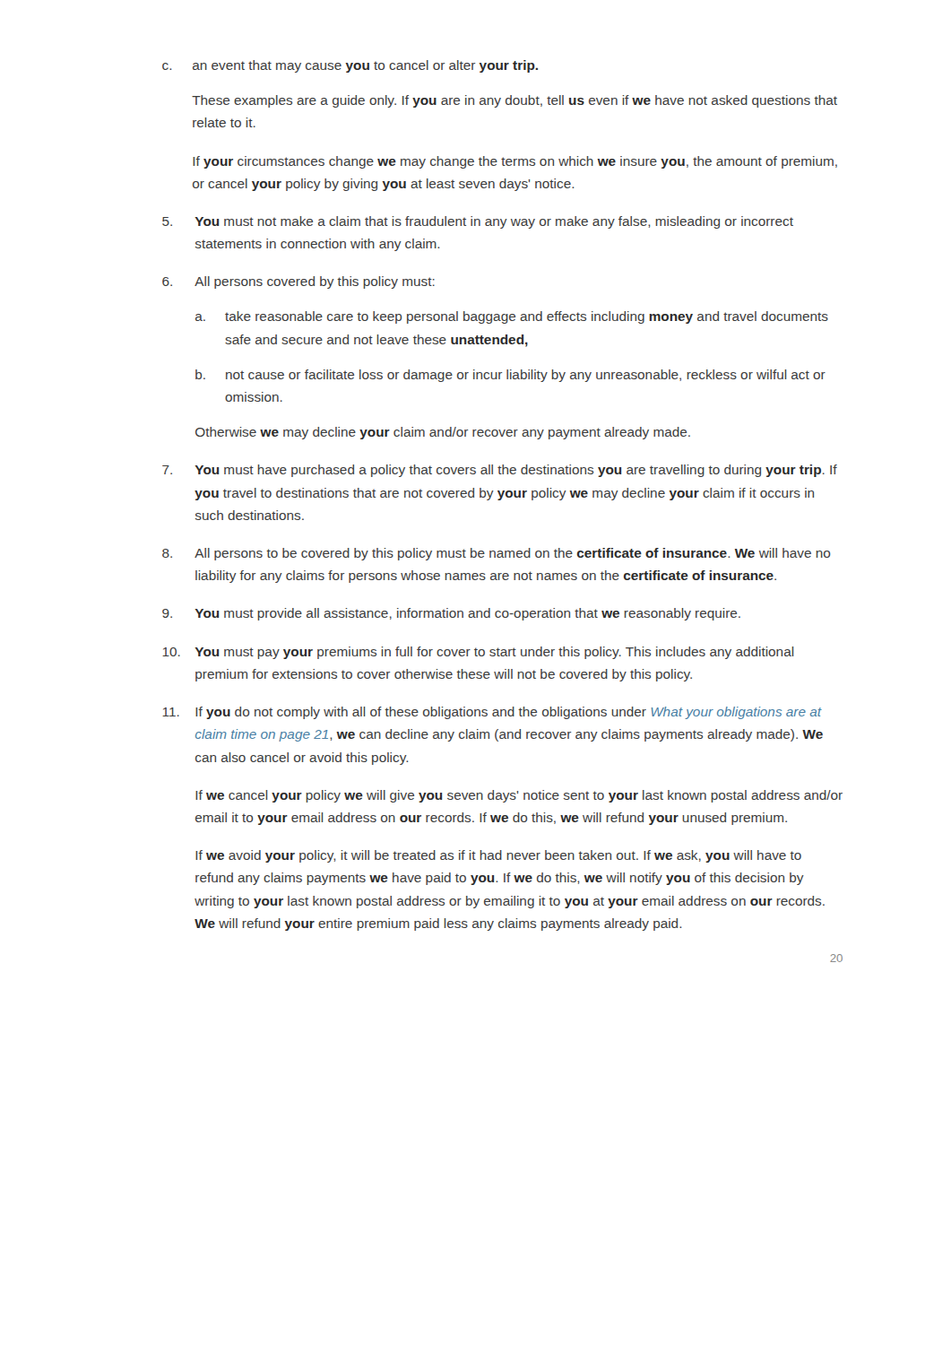c. an event that may cause you to cancel or alter your trip.
These examples are a guide only. If you are in any doubt, tell us even if we have not asked questions that relate to it.
If your circumstances change we may change the terms on which we insure you, the amount of premium, or cancel your policy by giving you at least seven days' notice.
5. You must not make a claim that is fraudulent in any way or make any false, misleading or incorrect statements in connection with any claim.
6. All persons covered by this policy must:
a. take reasonable care to keep personal baggage and effects including money and travel documents safe and secure and not leave these unattended,
b. not cause or facilitate loss or damage or incur liability by any unreasonable, reckless or wilful act or omission.
Otherwise we may decline your claim and/or recover any payment already made.
7. You must have purchased a policy that covers all the destinations you are travelling to during your trip. If you travel to destinations that are not covered by your policy we may decline your claim if it occurs in such destinations.
8. All persons to be covered by this policy must be named on the certificate of insurance. We will have no liability for any claims for persons whose names are not names on the certificate of insurance.
9. You must provide all assistance, information and co-operation that we reasonably require.
10. You must pay your premiums in full for cover to start under this policy. This includes any additional premium for extensions to cover otherwise these will not be covered by this policy.
11. If you do not comply with all of these obligations and the obligations under What your obligations are at claim time on page 21, we can decline any claim (and recover any claims payments already made). We can also cancel or avoid this policy.
If we cancel your policy we will give you seven days' notice sent to your last known postal address and/or email it to your email address on our records. If we do this, we will refund your unused premium.
If we avoid your policy, it will be treated as if it had never been taken out. If we ask, you will have to refund any claims payments we have paid to you. If we do this, we will notify you of this decision by writing to your last known postal address or by emailing it to you at your email address on our records. We will refund your entire premium paid less any claims payments already paid.
20